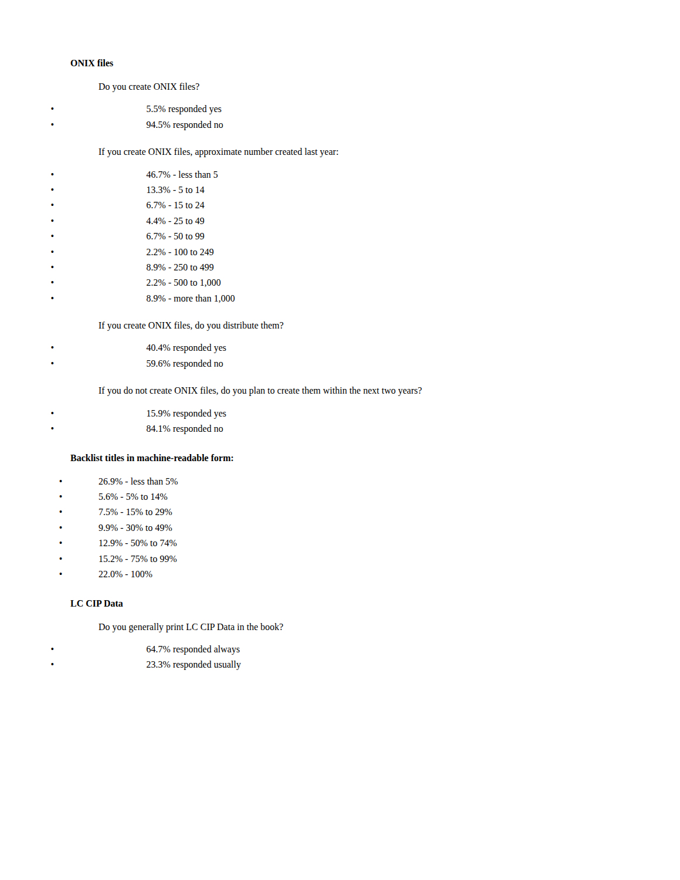ONIX files
Do you create ONIX files?
•5.5% responded yes
•94.5% responded no
If you create ONIX files, approximate number created last year:
•46.7% - less than 5
•13.3% - 5 to 14
•6.7% - 15 to 24
•4.4% - 25 to 49
•6.7% - 50 to 99
•2.2% - 100 to 249
•8.9% - 250 to 499
•2.2% - 500 to 1,000
•8.9% - more than 1,000
If you create ONIX files, do you distribute them?
•40.4% responded yes
•59.6% responded no
If you do not create ONIX files, do you plan to create them within the next two years?
•15.9% responded yes
•84.1% responded no
Backlist titles in machine-readable form:
•26.9% - less than 5%
•5.6% - 5% to 14%
•7.5% - 15% to 29%
•9.9% - 30% to 49%
•12.9% - 50% to 74%
•15.2% - 75% to 99%
•22.0% - 100%
LC CIP Data
Do you generally print LC CIP Data in the book?
•64.7% responded always
•23.3% responded usually